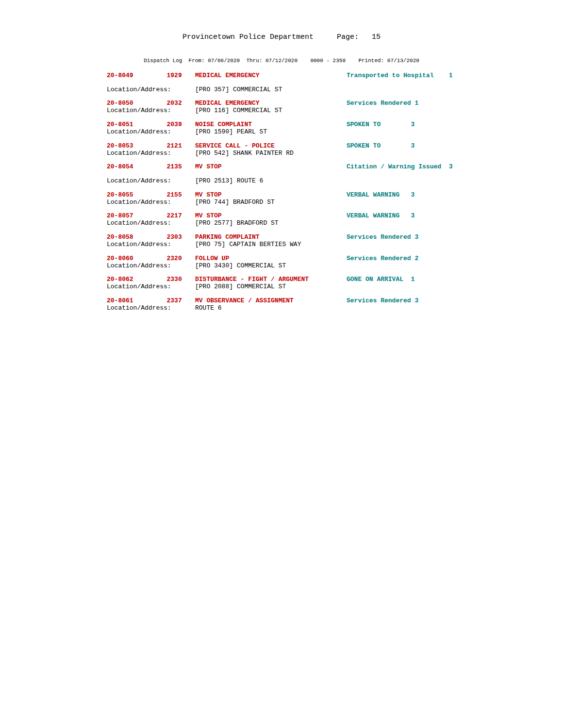Provincetown Police Department Page: 15
Dispatch Log From: 07/06/2020 Thru: 07/12/2020 0000 - 2359 Printed: 07/13/2020
| 20-8049 | 1929 | MEDICAL EMERGENCY | Transported to Hospital 1 |
| Location/Address: | [PRO 357] COMMERCIAL ST |
| 20-8050 | 2032 | MEDICAL EMERGENCY | Services Rendered 1 |
| Location/Address: | [PRO 116] COMMERCIAL ST |
| 20-8051 | 2039 | NOISE COMPLAINT | SPOKEN TO 3 |
| Location/Address: | [PRO 1590] PEARL ST |
| 20-8053 | 2121 | SERVICE CALL - POLICE | SPOKEN TO 3 |
| Location/Address: | [PRO 542] SHANK PAINTER RD |
| 20-8054 | 2135 | MV STOP | Citation / Warning Issued 3 |
| Location/Address: | [PRO 2513] ROUTE 6 |
| 20-8055 | 2155 | MV STOP | VERBAL WARNING 3 |
| Location/Address: | [PRO 744] BRADFORD ST |
| 20-8057 | 2217 | MV STOP | VERBAL WARNING 3 |
| Location/Address: | [PRO 2577] BRADFORD ST |
| 20-8058 | 2303 | PARKING COMPLAINT | Services Rendered 3 |
| Location/Address: | [PRO 75] CAPTAIN BERTIES WAY |
| 20-8060 | 2320 | FOLLOW UP | Services Rendered 2 |
| Location/Address: | [PRO 3430] COMMERCIAL ST |
| 20-8062 | 2330 | DISTURBANCE - FIGHT / ARGUMENT | GONE ON ARRIVAL 1 |
| Location/Address: | [PRO 2088] COMMERCIAL ST |
| 20-8061 | 2337 | MV OBSERVANCE / ASSIGNMENT | Services Rendered 3 |
| Location/Address: | ROUTE 6 |